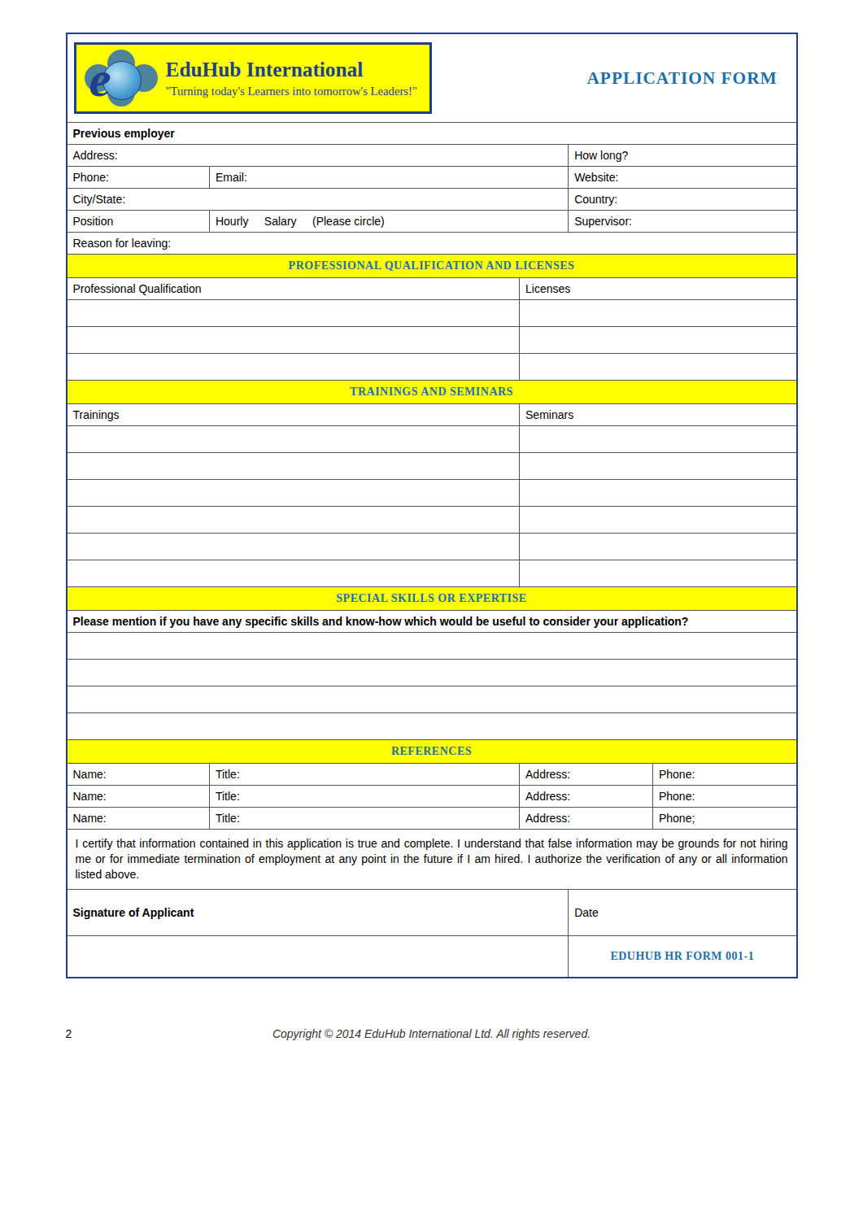| e EduHub International "Turning today's Learners into tomorrow's Leaders!" | APPLICATION FORM |
| Previous employer |
| Address: | How long? |
| Phone: | Email: | Website: |
| City/State: | Country: |
| Position | Hourly Salary (Please circle) | Supervisor: |
| Reason for leaving: |
| PROFESSIONAL QUALIFICATION AND LICENSES |
| Professional Qualification | Licenses |
| TRAININGS AND SEMINARS |
| Trainings | Seminars |
| SPECIAL SKILLS OR EXPERTISE |
| Please mention if you have any specific skills and know-how which would be useful to consider your application? |
| REFERENCES |
| Name: | Title: | Address: | Phone: |
| Name: | Title: | Address: | Phone: |
| Name: | Title: | Address: | Phone; |
| I certify that information contained in this application is true and complete. I understand that false information may be grounds for not hiring me or for immediate termination of employment at any point in the future if I am hired. I authorize the verification of any or all information listed above. |
| Signature of Applicant | Date |
| | EDUHUB HR FORM 001-1 |
2
Copyright © 2014 EduHub International Ltd. All rights reserved.